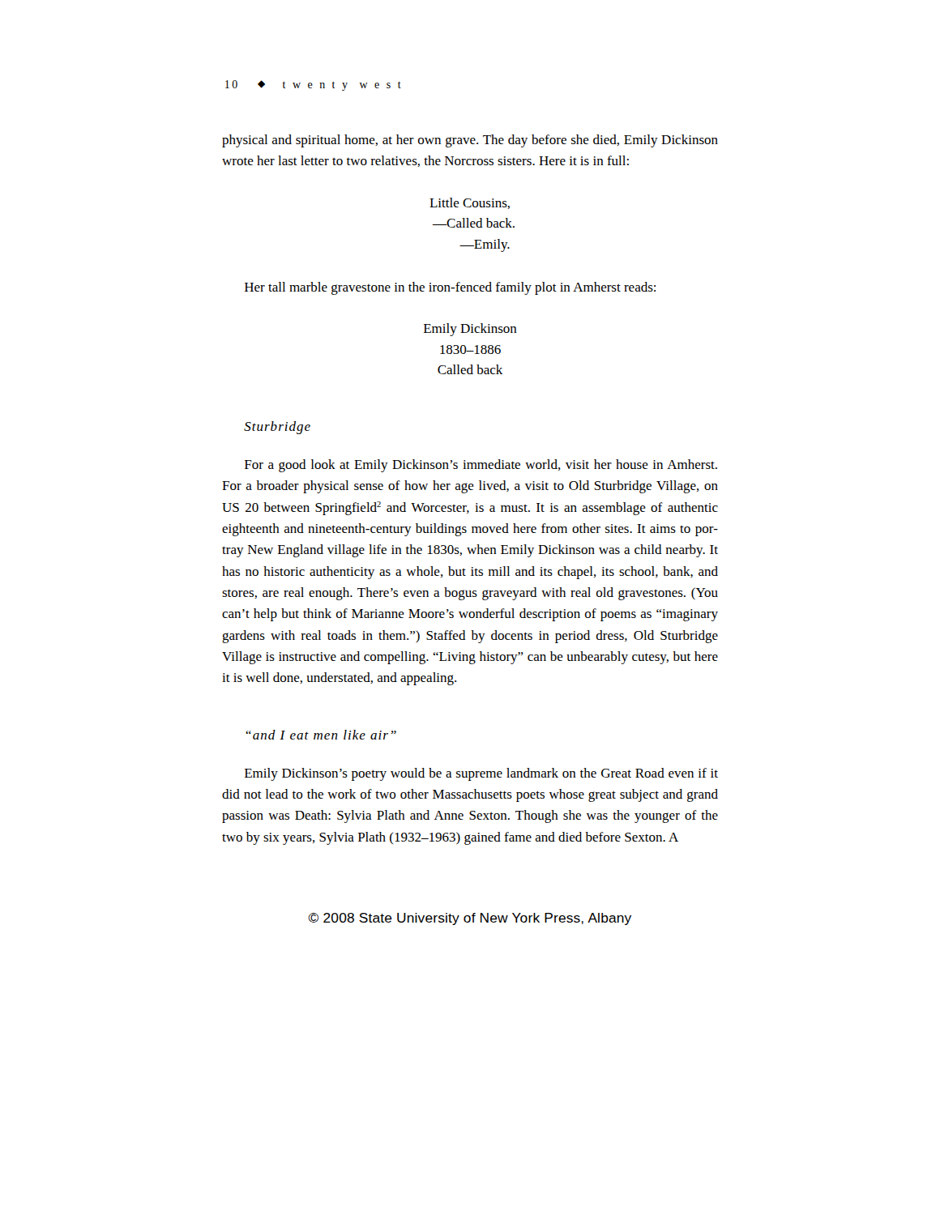10◆t w e n t y w e s t
physical and spiritual home, at her own grave. The day before she died, Emily Dickinson wrote her last letter to two relatives, the Norcross sisters. Here it is in full:
Little Cousins,
—Called back.
—Emily.
Her tall marble gravestone in the iron-fenced family plot in Amherst reads:
Emily Dickinson
1830–1886
Called back
Sturbridge
For a good look at Emily Dickinson’s immediate world, visit her house in Amherst. For a broader physical sense of how her age lived, a visit to Old Sturbridge Village, on US 20 between Springfield2 and Worcester, is a must. It is an assemblage of authentic eighteenth and nineteenth-century buildings moved here from other sites. It aims to portray New England village life in the 1830s, when Emily Dickinson was a child nearby. It has no historic authenticity as a whole, but its mill and its chapel, its school, bank, and stores, are real enough. There’s even a bogus graveyard with real old gravestones. (You can’t help but think of Marianne Moore’s wonderful description of poems as “imaginary gardens with real toads in them.”) Staffed by docents in period dress, Old Sturbridge Village is instructive and compelling. “Living history” can be unbearably cutesy, but here it is well done, understated, and appealing.
“and I eat men like air”
Emily Dickinson’s poetry would be a supreme landmark on the Great Road even if it did not lead to the work of two other Massachusetts poets whose great subject and grand passion was Death: Sylvia Plath and Anne Sexton. Though she was the younger of the two by six years, Sylvia Plath (1932–1963) gained fame and died before Sexton. A
© 2008 State University of New York Press, Albany